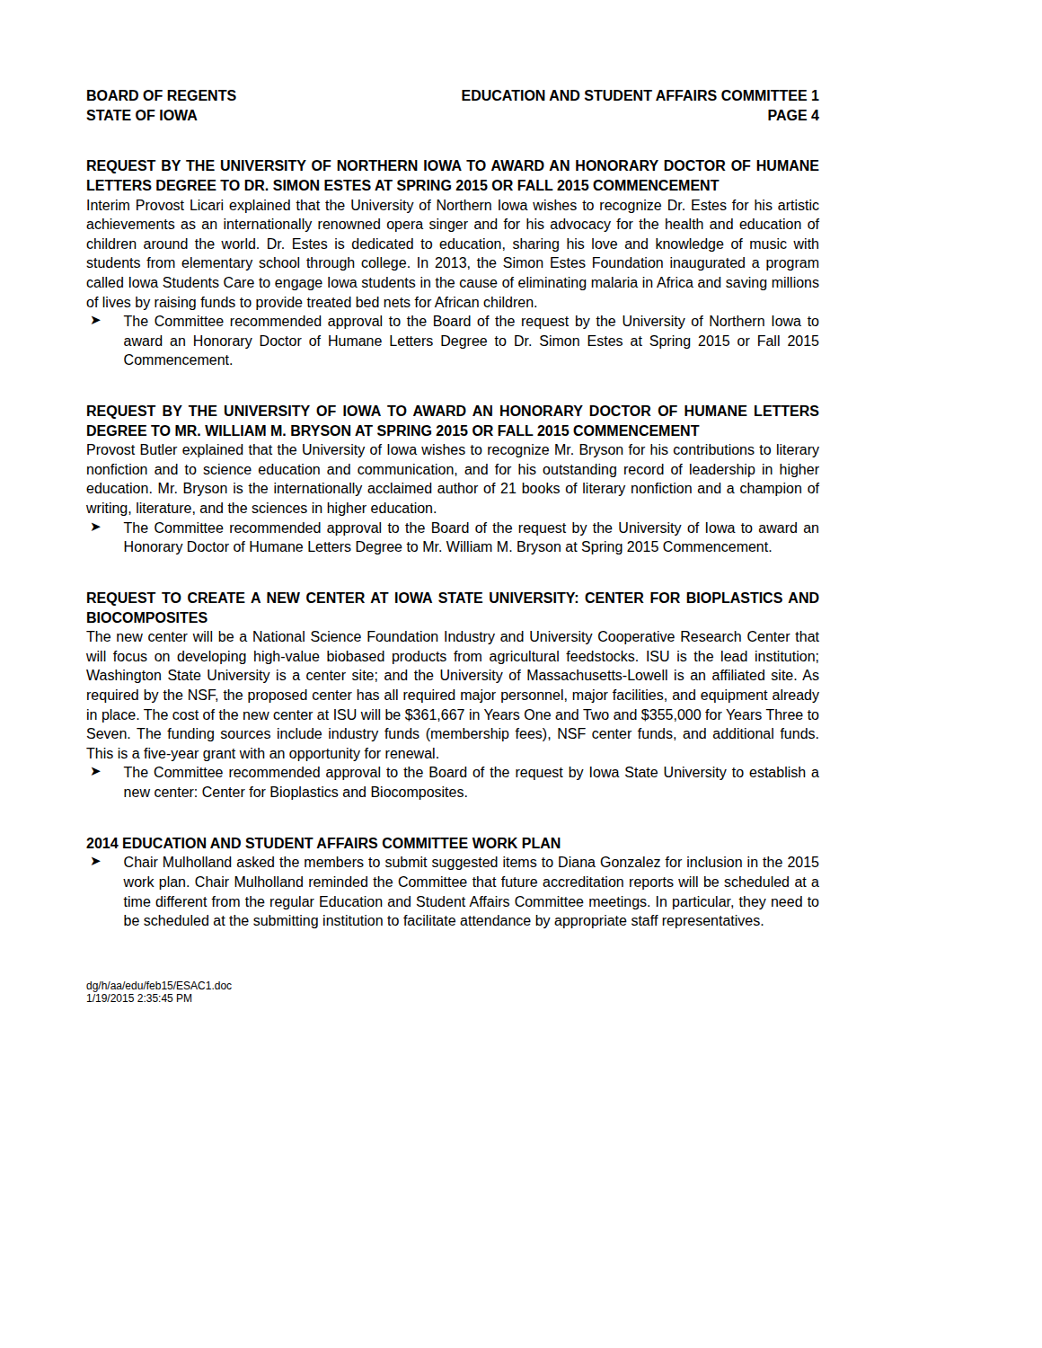BOARD OF REGENTS STATE OF IOWA
EDUCATION AND STUDENT AFFAIRS COMMITTEE 1 PAGE 4
Request by the University of Northern Iowa to Award an Honorary Doctor of Humane Letters Degree to Dr. Simon Estes at Spring 2015 or Fall 2015 Commencement
Interim Provost Licari explained that the University of Northern Iowa wishes to recognize Dr. Estes for his artistic achievements as an internationally renowned opera singer and for his advocacy for the health and education of children around the world. Dr. Estes is dedicated to education, sharing his love and knowledge of music with students from elementary school through college. In 2013, the Simon Estes Foundation inaugurated a program called Iowa Students Care to engage Iowa students in the cause of eliminating malaria in Africa and saving millions of lives by raising funds to provide treated bed nets for African children.
The Committee recommended approval to the Board of the request by the University of Northern Iowa to award an Honorary Doctor of Humane Letters Degree to Dr. Simon Estes at Spring 2015 or Fall 2015 Commencement.
Request by the University of Iowa to Award an Honorary Doctor of Humane Letters Degree to Mr. William M. Bryson at Spring 2015 or Fall 2015 Commencement
Provost Butler explained that the University of Iowa wishes to recognize Mr. Bryson for his contributions to literary nonfiction and to science education and communication, and for his outstanding record of leadership in higher education. Mr. Bryson is the internationally acclaimed author of 21 books of literary nonfiction and a champion of writing, literature, and the sciences in higher education.
The Committee recommended approval to the Board of the request by the University of Iowa to award an Honorary Doctor of Humane Letters Degree to Mr. William M. Bryson at Spring 2015 Commencement.
Request to Create a New Center at Iowa State University: Center for Bioplastics and Biocomposites
The new center will be a National Science Foundation Industry and University Cooperative Research Center that will focus on developing high-value biobased products from agricultural feedstocks. ISU is the lead institution; Washington State University is a center site; and the University of Massachusetts-Lowell is an affiliated site. As required by the NSF, the proposed center has all required major personnel, major facilities, and equipment already in place. The cost of the new center at ISU will be $361,667 in Years One and Two and $355,000 for Years Three to Seven. The funding sources include industry funds (membership fees), NSF center funds, and additional funds. This is a five-year grant with an opportunity for renewal.
The Committee recommended approval to the Board of the request by Iowa State University to establish a new center: Center for Bioplastics and Biocomposites.
2014 Education and Student Affairs Committee Work Plan
Chair Mulholland asked the members to submit suggested items to Diana Gonzalez for inclusion in the 2015 work plan. Chair Mulholland reminded the Committee that future accreditation reports will be scheduled at a time different from the regular Education and Student Affairs Committee meetings. In particular, they need to be scheduled at the submitting institution to facilitate attendance by appropriate staff representatives.
dg/h/aa/edu/feb15/ESAC1.doc
1/19/2015 2:35:45 PM